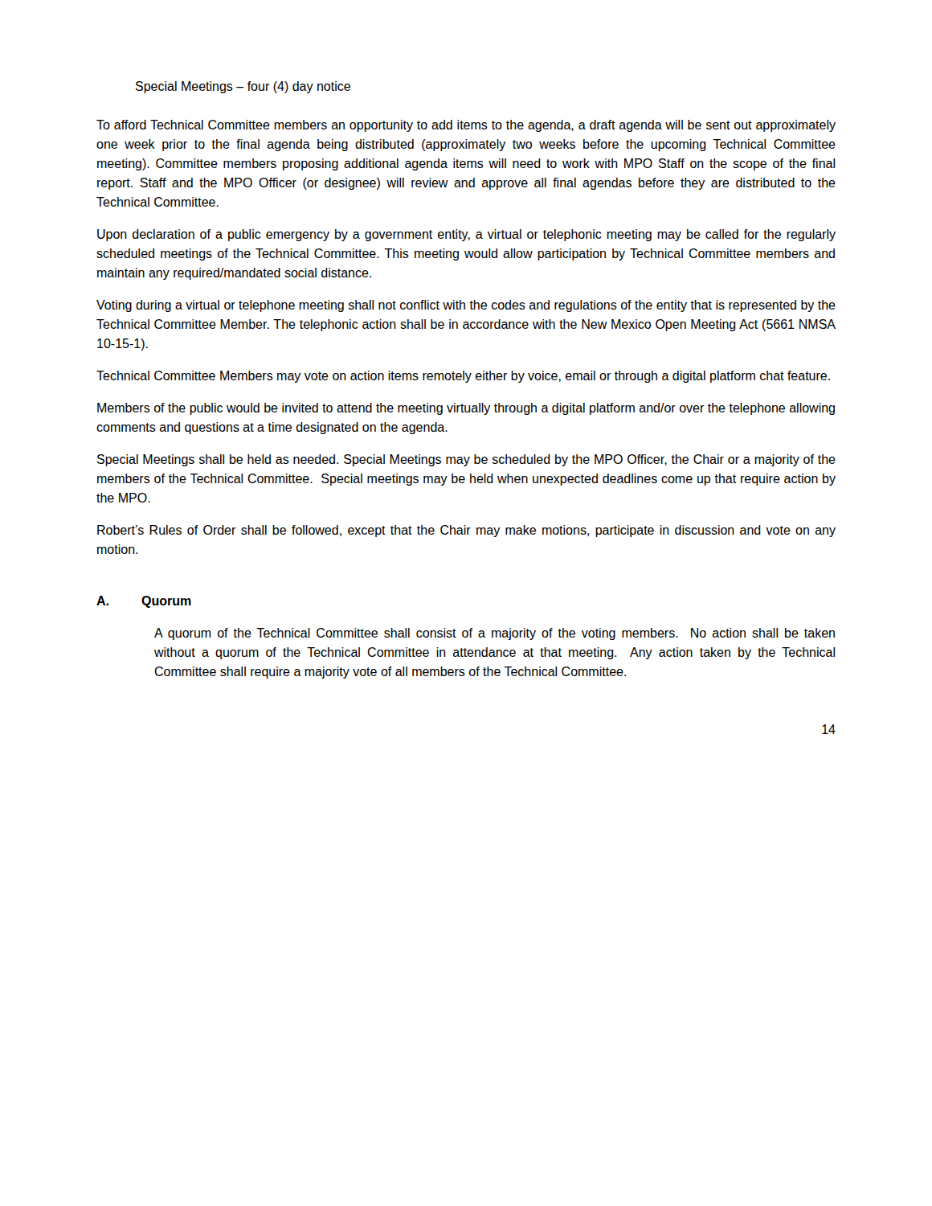Special Meetings – four (4) day notice
To afford Technical Committee members an opportunity to add items to the agenda, a draft agenda will be sent out approximately one week prior to the final agenda being distributed (approximately two weeks before the upcoming Technical Committee meeting). Committee members proposing additional agenda items will need to work with MPO Staff on the scope of the final report. Staff and the MPO Officer (or designee) will review and approve all final agendas before they are distributed to the Technical Committee.
Upon declaration of a public emergency by a government entity, a virtual or telephonic meeting may be called for the regularly scheduled meetings of the Technical Committee. This meeting would allow participation by Technical Committee members and maintain any required/mandated social distance.
Voting during a virtual or telephone meeting shall not conflict with the codes and regulations of the entity that is represented by the Technical Committee Member. The telephonic action shall be in accordance with the New Mexico Open Meeting Act (5661 NMSA 10-15-1).
Technical Committee Members may vote on action items remotely either by voice, email or through a digital platform chat feature.
Members of the public would be invited to attend the meeting virtually through a digital platform and/or over the telephone allowing comments and questions at a time designated on the agenda.
Special Meetings shall be held as needed. Special Meetings may be scheduled by the MPO Officer, the Chair or a majority of the members of the Technical Committee. Special meetings may be held when unexpected deadlines come up that require action by the MPO.
Robert’s Rules of Order shall be followed, except that the Chair may make motions, participate in discussion and vote on any motion.
A. Quorum
A quorum of the Technical Committee shall consist of a majority of the voting members. No action shall be taken without a quorum of the Technical Committee in attendance at that meeting. Any action taken by the Technical Committee shall require a majority vote of all members of the Technical Committee.
14